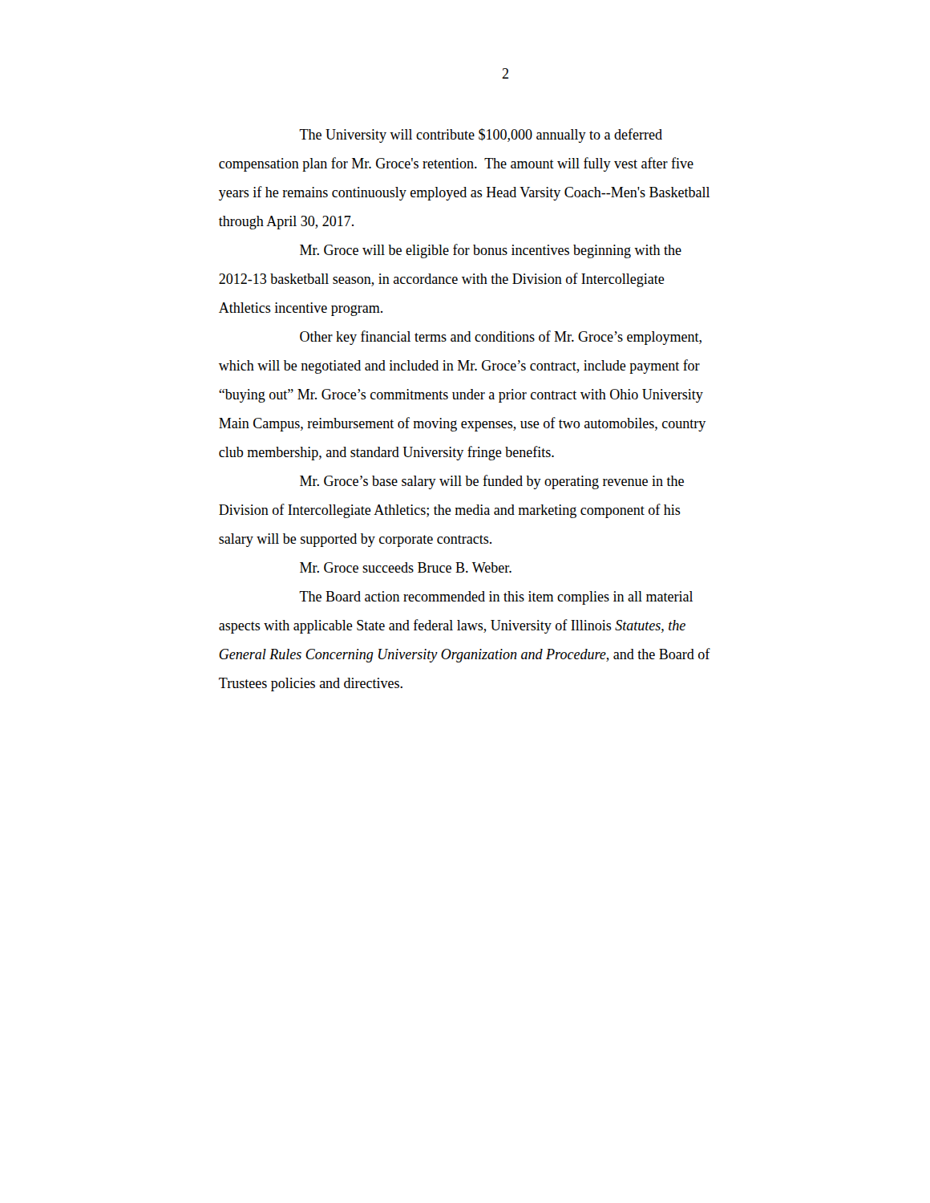2
The University will contribute $100,000 annually to a deferred compensation plan for Mr. Groce's retention. The amount will fully vest after five years if he remains continuously employed as Head Varsity Coach--Men's Basketball through April 30, 2017.
Mr. Groce will be eligible for bonus incentives beginning with the 2012-13 basketball season, in accordance with the Division of Intercollegiate Athletics incentive program.
Other key financial terms and conditions of Mr. Groce’s employment, which will be negotiated and included in Mr. Groce’s contract, include payment for “buying out” Mr. Groce’s commitments under a prior contract with Ohio University Main Campus, reimbursement of moving expenses, use of two automobiles, country club membership, and standard University fringe benefits.
Mr. Groce’s base salary will be funded by operating revenue in the Division of Intercollegiate Athletics; the media and marketing component of his salary will be supported by corporate contracts.
Mr. Groce succeeds Bruce B. Weber.
The Board action recommended in this item complies in all material aspects with applicable State and federal laws, University of Illinois Statutes, the General Rules Concerning University Organization and Procedure, and the Board of Trustees policies and directives.